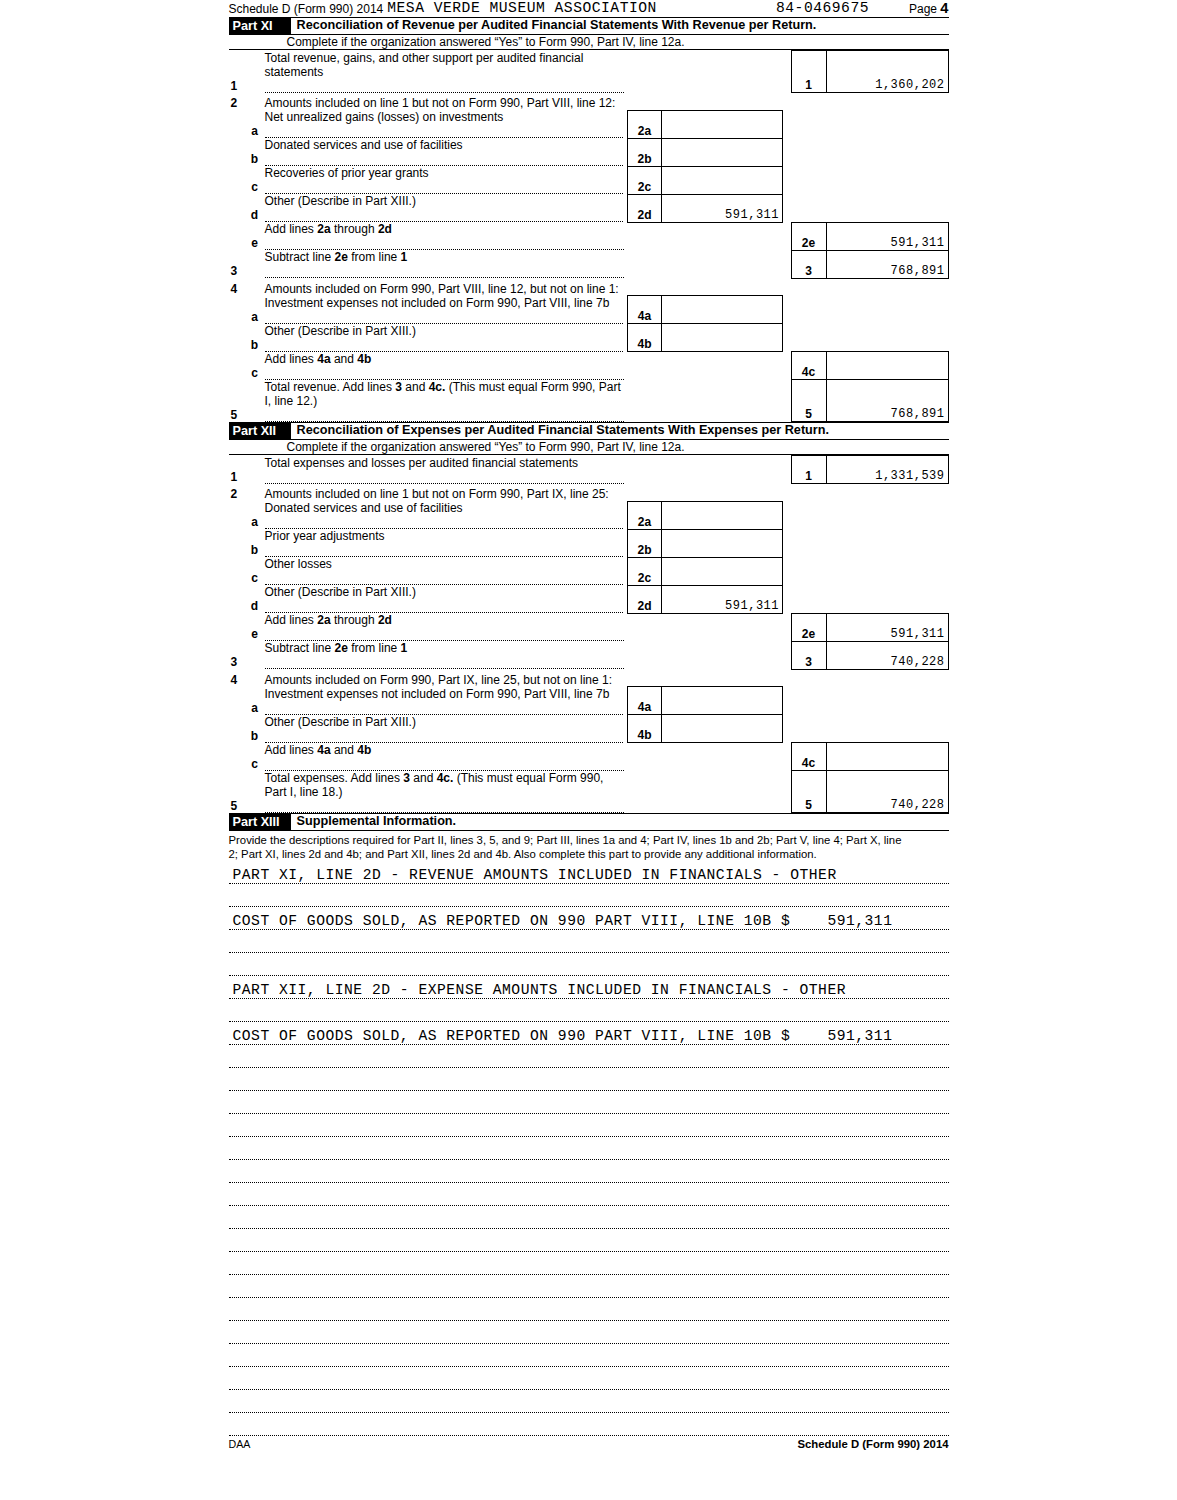Schedule D (Form 990) 2014
MESA VERDE MUSEUM ASSOCIATION
84-0469675
Page 4
Part XI
Reconciliation of Revenue per Audited Financial Statements With Revenue per Return.
Complete if the organization answered “Yes” to Form 990, Part IV, line 12a.
| 1 | | Total revenue, gains, and other support per audited financial statements | | | | 1 | 1,360,202 |
| 2 | | Amounts included on line 1 but not on Form 990, Part VIII, line 12: | | | | | |
| | a | Net unrealized gains (losses) on investments | 2a | | | | |
| | b | Donated services and use of facilities | 2b | | | | |
| | c | Recoveries of prior year grants | 2c | | | | |
| | d | Other (Describe in Part XIII.) | 2d | 591,311 | | | |
| | e | Add lines 2a through 2d | | | | 2e | 591,311 |
| 3 | | Subtract line 2e from line 1 | | | | 3 | 768,891 |
| 4 | | Amounts included on Form 990, Part VIII, line 12, but not on line 1: | | | | | |
| | a | Investment expenses not included on Form 990, Part VIII, line 7b | 4a | | | | |
| | b | Other (Describe in Part XIII.) | 4b | | | | |
| | c | Add lines 4a and 4b | | | | 4c | |
| 5 | | Total revenue. Add lines 3 and 4c. (This must equal Form 990, Part I, line 12.) | | | | 5 | 768,891 |
Part XII
Reconciliation of Expenses per Audited Financial Statements With Expenses per Return.
Complete if the organization answered “Yes” to Form 990, Part IV, line 12a.
| 1 | | Total expenses and losses per audited financial statements | | | | 1 | 1,331,539 |
| 2 | | Amounts included on line 1 but not on Form 990, Part IX, line 25: | | | | | |
| | a | Donated services and use of facilities | 2a | | | | |
| | b | Prior year adjustments | 2b | | | | |
| | c | Other losses | 2c | | | | |
| | d | Other (Describe in Part XIII.) | 2d | 591,311 | | | |
| | e | Add lines 2a through 2d | | | | 2e | 591,311 |
| 3 | | Subtract line 2e from line 1 | | | | 3 | 740,228 |
| 4 | | Amounts included on Form 990, Part IX, line 25, but not on line 1: | | | | | |
| | a | Investment expenses not included on Form 990, Part VIII, line 7b | 4a | | | | |
| | b | Other (Describe in Part XIII.) | 4b | | | | |
| | c | Add lines 4a and 4b | | | | 4c | |
| 5 | | Total expenses. Add lines 3 and 4c. (This must equal Form 990, Part I, line 18.) | | | | 5 | 740,228 |
Part XIII
Supplemental Information.
Provide the descriptions required for Part II, lines 3, 5, and 9; Part III, lines 1a and 4; Part IV, lines 1b and 2b; Part V, line 4; Part X, line
2; Part XI, lines 2d and 4b; and Part XII, lines 2d and 4b. Also complete this part to provide any additional information.
PART XI, LINE 2D - REVENUE AMOUNTS INCLUDED IN FINANCIALS - OTHER
COST OF GOODS SOLD, AS REPORTED ON 990 PART VIII, LINE 10B $ 591,311
PART XII, LINE 2D - EXPENSE AMOUNTS INCLUDED IN FINANCIALS - OTHER
COST OF GOODS SOLD, AS REPORTED ON 990 PART VIII, LINE 10B $ 591,311
DAA
Schedule D (Form 990) 2014